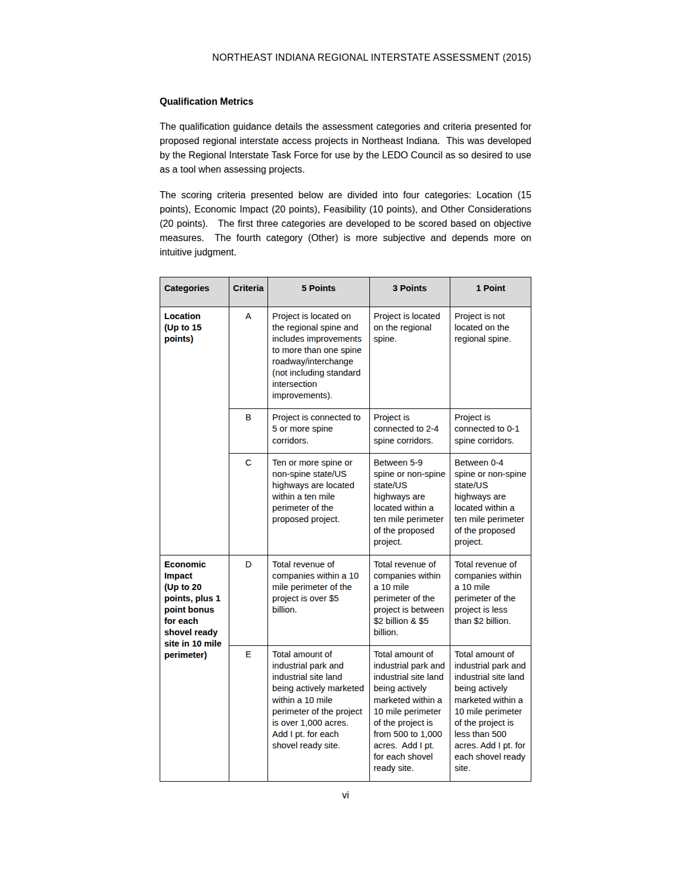NORTHEAST INDIANA REGIONAL INTERSTATE ASSESSMENT (2015)
Qualification Metrics
The qualification guidance details the assessment categories and criteria presented for proposed regional interstate access projects in Northeast Indiana. This was developed by the Regional Interstate Task Force for use by the LEDO Council as so desired to use as a tool when assessing projects.
The scoring criteria presented below are divided into four categories: Location (15 points), Economic Impact (20 points), Feasibility (10 points), and Other Considerations (20 points). The first three categories are developed to be scored based on objective measures. The fourth category (Other) is more subjective and depends more on intuitive judgment.
| Categories | Criteria | 5 Points | 3 Points | 1 Point |
| --- | --- | --- | --- | --- |
| Location (Up to 15 points) | A | Project is located on the regional spine and includes improvements to more than one spine roadway/interchange (not including standard intersection improvements). | Project is located on the regional spine. | Project is not located on the regional spine. |
| B | Project is connected to 5 or more spine corridors. | Project is connected to 2-4 spine corridors. | Project is connected to 0-1 spine corridors. |
| C | Ten or more spine or non-spine state/US highways are located within a ten mile perimeter of the proposed project. | Between 5-9 spine or non-spine state/US highways are located within a ten mile perimeter of the proposed project. | Between 0-4 spine or non-spine state/US highways are located within a ten mile perimeter of the proposed project. |
| Economic Impact (Up to 20 points, plus 1 point bonus for each shovel ready site in 10 mile perimeter) | D | Total revenue of companies within a 10 mile perimeter of the project is over $5 billion. | Total revenue of companies within a 10 mile perimeter of the project is between $2 billion & $5 billion. | Total revenue of companies within a 10 mile perimeter of the project is less than $2 billion. |
| E | Total amount of industrial park and industrial site land being actively marketed within a 10 mile perimeter of the project is over 1,000 acres. Add I pt. for each shovel ready site. | Total amount of industrial park and industrial site land being actively marketed within a 10 mile perimeter of the project is from 500 to 1,000 acres. Add I pt. for each shovel ready site. | Total amount of industrial park and industrial site land being actively marketed within a 10 mile perimeter of the project is less than 500 acres. Add I pt. for each shovel ready site. |
vi